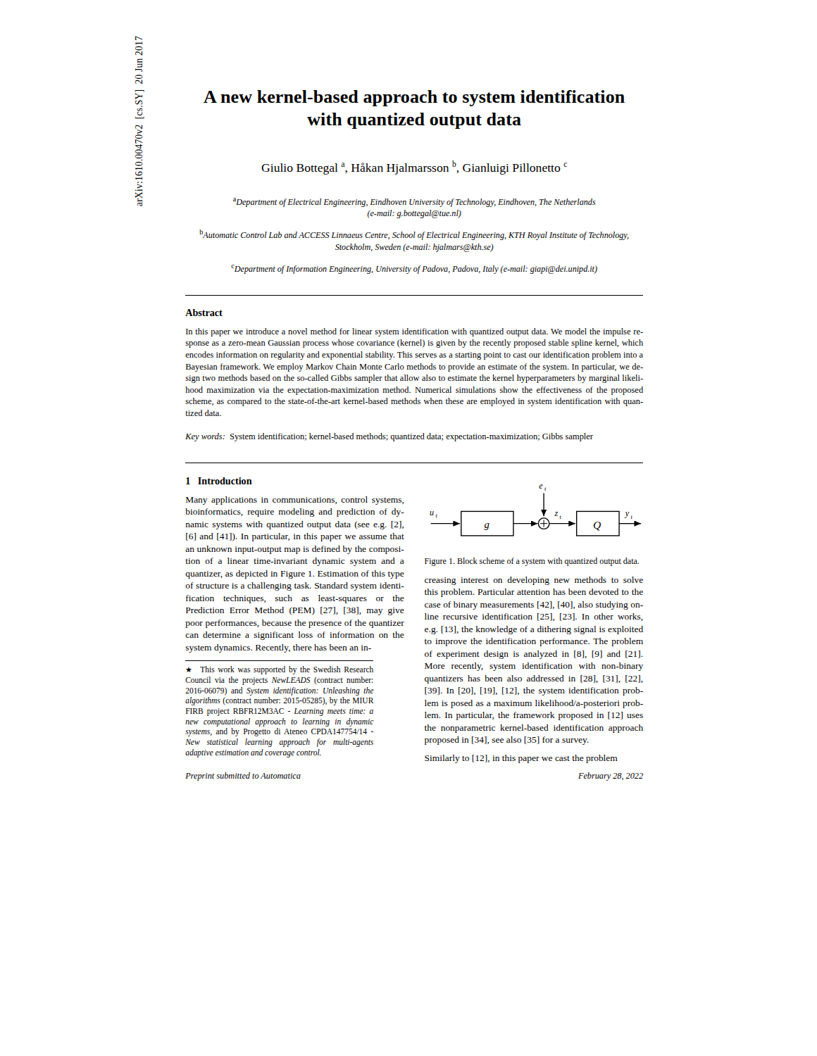arXiv:1610.00470v2 [cs.SY] 20 Jun 2017
A new kernel-based approach to system identification
with quantized output data
Giulio Bottegal a, Håkan Hjalmarsson b, Gianluigi Pillonetto c
aDepartment of Electrical Engineering, Eindhoven University of Technology, Eindhoven, The Netherlands
(e-mail: g.bottegal@tue.nl)
bAutomatic Control Lab and ACCESS Linnaeus Centre, School of Electrical Engineering, KTH Royal Institute of Technology,
Stockholm, Sweden (e-mail: hjalmars@kth.se)
cDepartment of Information Engineering, University of Padova, Padova, Italy (e-mail: giapi@dei.unipd.it)
Abstract
In this paper we introduce a novel method for linear system identification with quantized output data. We model the impulse response as a zero-mean Gaussian process whose covariance (kernel) is given by the recently proposed stable spline kernel, which encodes information on regularity and exponential stability. This serves as a starting point to cast our identification problem into a Bayesian framework. We employ Markov Chain Monte Carlo methods to provide an estimate of the system. In particular, we design two methods based on the so-called Gibbs sampler that allow also to estimate the kernel hyperparameters by marginal likelihood maximization via the expectation-maximization method. Numerical simulations show the effectiveness of the proposed scheme, as compared to the state-of-the-art kernel-based methods when these are employed in system identification with quantized data.
Key words: System identification; kernel-based methods; quantized data; expectation-maximization; Gibbs sampler
1 Introduction
Many applications in communications, control systems, bioinformatics, require modeling and prediction of dynamic systems with quantized output data (see e.g. [2], [6] and [41]). In particular, in this paper we assume that an unknown input-output map is defined by the composition of a linear time-invariant dynamic system and a quantizer, as depicted in Figure 1. Estimation of this type of structure is a challenging task. Standard system identification techniques, such as least-squares or the Prediction Error Method (PEM) [27], [38], may give poor performances, because the presence of the quantizer can determine a significant loss of information on the system dynamics. Recently, there has been an in-
★ This work was supported by the Swedish Research Council via the projects NewLEADS (contract number: 2016-06079) and System identification: Unleashing the algorithms (contract number: 2015-05285), by the MIUR FIRB project RBFR12M3AC - Learning meets time: a new computational approach to learning in dynamic systems, and by Progetto di Ateneo CPDA147754/14 - New statistical learning approach for multi-agents adaptive estimation and coverage control.
u t g e t z t Q y t
Figure 1. Block scheme of a system with quantized output data.
creasing interest on developing new methods to solve this problem. Particular attention has been devoted to the case of binary measurements [42], [40], also studying on-line recursive identification [25], [23]. In other works, e.g. [13], the knowledge of a dithering signal is exploited to improve the identification performance. The problem of experiment design is analyzed in [8], [9] and [21]. More recently, system identification with non-binary quantizers has been also addressed in [28], [31], [22], [39]. In [20], [19], [12], the system identification problem is posed as a maximum likelihood/a-posteriori problem. In particular, the framework proposed in [12] uses the nonparametric kernel-based identification approach proposed in [34], see also [35] for a survey.
Similarly to [12], in this paper we cast the problem
Preprint submitted to Automatica
February 28, 2022